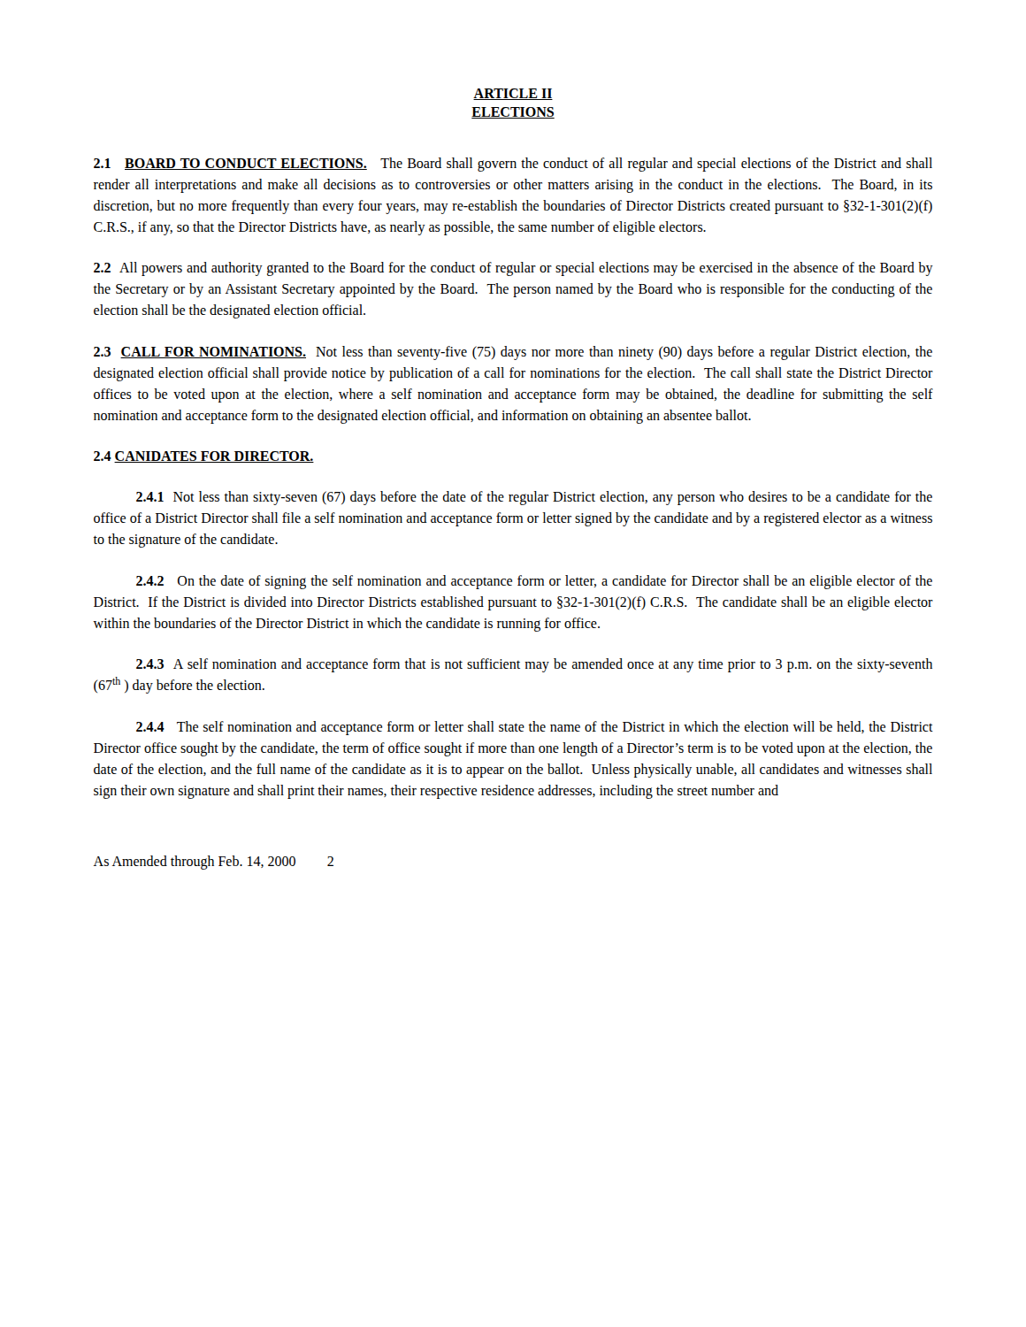ARTICLE II
ELECTIONS
2.1 BOARD TO CONDUCT ELECTIONS. The Board shall govern the conduct of all regular and special elections of the District and shall render all interpretations and make all decisions as to controversies or other matters arising in the conduct in the elections. The Board, in its discretion, but no more frequently than every four years, may re-establish the boundaries of Director Districts created pursuant to §32-1-301(2)(f) C.R.S., if any, so that the Director Districts have, as nearly as possible, the same number of eligible electors.
2.2 All powers and authority granted to the Board for the conduct of regular or special elections may be exercised in the absence of the Board by the Secretary or by an Assistant Secretary appointed by the Board. The person named by the Board who is responsible for the conducting of the election shall be the designated election official.
2.3 CALL FOR NOMINATIONS. Not less than seventy-five (75) days nor more than ninety (90) days before a regular District election, the designated election official shall provide notice by publication of a call for nominations for the election. The call shall state the District Director offices to be voted upon at the election, where a self nomination and acceptance form may be obtained, the deadline for submitting the self nomination and acceptance form to the designated election official, and information on obtaining an absentee ballot.
2.4 CANIDATES FOR DIRECTOR.
2.4.1 Not less than sixty-seven (67) days before the date of the regular District election, any person who desires to be a candidate for the office of a District Director shall file a self nomination and acceptance form or letter signed by the candidate and by a registered elector as a witness to the signature of the candidate.
2.4.2 On the date of signing the self nomination and acceptance form or letter, a candidate for Director shall be an eligible elector of the District. If the District is divided into Director Districts established pursuant to §32-1-301(2)(f) C.R.S. The candidate shall be an eligible elector within the boundaries of the Director District in which the candidate is running for office.
2.4.3 A self nomination and acceptance form that is not sufficient may be amended once at any time prior to 3 p.m. on the sixty-seventh (67th ) day before the election.
2.4.4 The self nomination and acceptance form or letter shall state the name of the District in which the election will be held, the District Director office sought by the candidate, the term of office sought if more than one length of a Director’s term is to be voted upon at the election, the date of the election, and the full name of the candidate as it is to appear on the ballot. Unless physically unable, all candidates and witnesses shall sign their own signature and shall print their names, their respective residence addresses, including the street number and
As Amended through Feb. 14, 20002